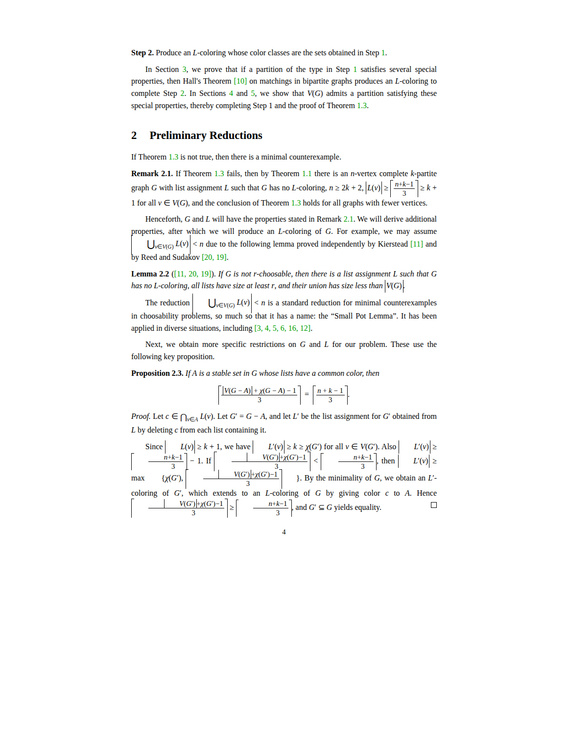Step 2. Produce an L-coloring whose color classes are the sets obtained in Step 1.
In Section 3, we prove that if a partition of the type in Step 1 satisfies several special properties, then Hall's Theorem [10] on matchings in bipartite graphs produces an L-coloring to complete Step 2. In Sections 4 and 5, we show that V(G) admits a partition satisfying these special properties, thereby completing Step 1 and the proof of Theorem 1.3.
2 Preliminary Reductions
If Theorem 1.3 is not true, then there is a minimal counterexample.
Remark 2.1. If Theorem 1.3 fails, then by Theorem 1.1 there is an n-vertex complete k-partite graph G with list assignment L such that G has no L-coloring, n ≥ 2k + 2, L(v) ≥ n+k−13 ≥ k + 1 for all v ∈ V(G), and the conclusion of Theorem 1.3 holds for all graphs with fewer vertices.
Henceforth, G and L will have the properties stated in Remark 2.1. We will derive additional properties, after which we will produce an L-coloring of G. For example, we may assume ⋃v∈V(G) L(v) < n due to the following lemma proved independently by Kierstead [11] and by Reed and Sudakov [20, 19].
Lemma 2.2 ([11, 20, 19]). If G is not r-choosable, then there is a list assignment L such that G has no L-coloring, all lists have size at least r, and their union has size less than V(G).
The reduction ⋃v∈V(G) L(v) < n is a standard reduction for minimal counterexamples in choosability problems, so much so that it has a name: the “Small Pot Lemma”. It has been applied in diverse situations, including [3, 4, 5, 6, 16, 12].
Next, we obtain more specific restrictions on G and L for our problem. These use the following key proposition.
Proposition 2.3. If A is a stable set in G whose lists have a common color, then
V(G − A) + χ(G − A) − 13 = n + k − 13.
Proof. Let c ∈ ⋂v∈A L(v). Let G′ = G − A, and let L′ be the list assignment for G′ obtained from L by deleting c from each list containing it.
Since L(v) ≥ k + 1, we have L′(v) ≥ k ≥ χ(G′) for all v ∈ V(G′). Also L′(v) ≥ n+k−13 − 1. If V(G′)+χ(G′)−13 < n+k−13, then L′(v) ≥ max {χ(G′), V(G′)+χ(G′)−13}. By the minimality of G, we obtain an L′-coloring of G′, which extends to an L-coloring of G by giving color c to A. Hence V(G′)+χ(G′)−13 ≥ n+k−13, and G′ ⊆ G yields equality.
4